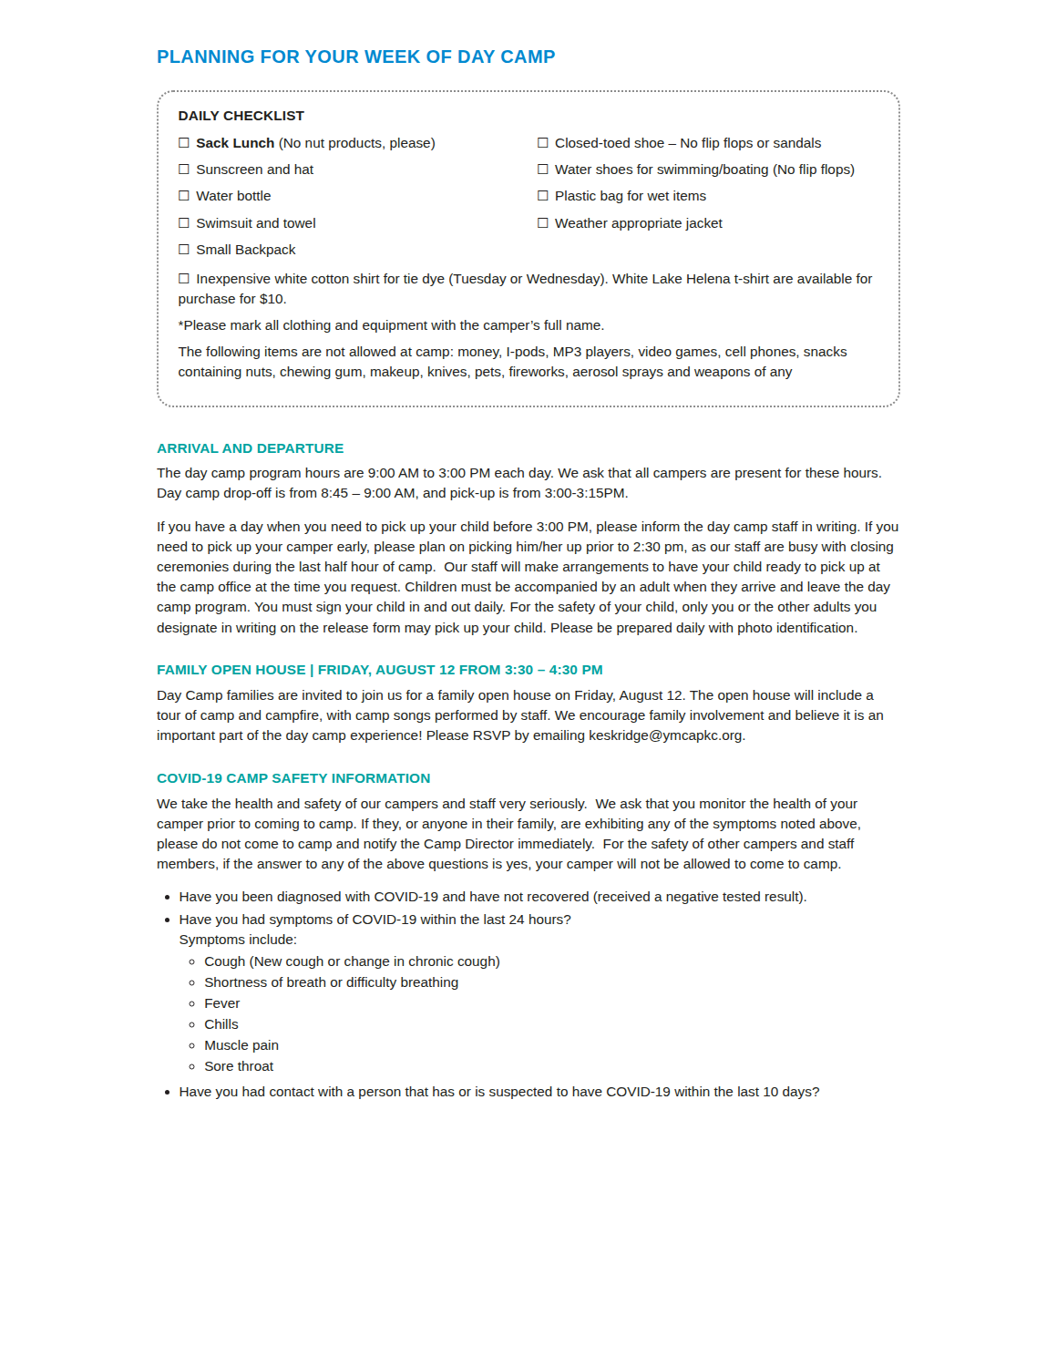PLANNING FOR YOUR WEEK OF DAY CAMP
DAILY CHECKLIST
Sack Lunch (No nut products, please)
Sunscreen and hat
Water bottle
Swimsuit and towel
Small Backpack
Closed-toed shoe – No flip flops or sandals
Water shoes for swimming/boating (No flip flops)
Plastic bag for wet items
Weather appropriate jacket
Inexpensive white cotton shirt for tie dye (Tuesday or Wednesday). White Lake Helena t-shirt are available for purchase for $10.
*Please mark all clothing and equipment with the camper’s full name.
The following items are not allowed at camp: money, I-pods, MP3 players, video games, cell phones, snacks containing nuts, chewing gum, makeup, knives, pets, fireworks, aerosol sprays and weapons of any
ARRIVAL AND DEPARTURE
The day camp program hours are 9:00 AM to 3:00 PM each day. We ask that all campers are present for these hours. Day camp drop-off is from 8:45 – 9:00 AM, and pick-up is from 3:00-3:15PM.
If you have a day when you need to pick up your child before 3:00 PM, please inform the day camp staff in writing. If you need to pick up your camper early, please plan on picking him/her up prior to 2:30 pm, as our staff are busy with closing ceremonies during the last half hour of camp. Our staff will make arrangements to have your child ready to pick up at the camp office at the time you request. Children must be accompanied by an adult when they arrive and leave the day camp program. You must sign your child in and out daily. For the safety of your child, only you or the other adults you designate in writing on the release form may pick up your child. Please be prepared daily with photo identification.
FAMILY OPEN HOUSE | FRIDAY, AUGUST 12 FROM 3:30 – 4:30 PM
Day Camp families are invited to join us for a family open house on Friday, August 12. The open house will include a tour of camp and campfire, with camp songs performed by staff. We encourage family involvement and believe it is an important part of the day camp experience! Please RSVP by emailing keskridge@ymcapkc.org.
COVID-19 CAMP SAFETY INFORMATION
We take the health and safety of our campers and staff very seriously. We ask that you monitor the health of your camper prior to coming to camp. If they, or anyone in their family, are exhibiting any of the symptoms noted above, please do not come to camp and notify the Camp Director immediately. For the safety of other campers and staff members, if the answer to any of the above questions is yes, your camper will not be allowed to come to camp.
Have you been diagnosed with COVID-19 and have not recovered (received a negative tested result).
Have you had symptoms of COVID-19 within the last 24 hours?
Symptoms include:
Cough (New cough or change in chronic cough)
Shortness of breath or difficulty breathing
Fever
Chills
Muscle pain
Sore throat
Have you had contact with a person that has or is suspected to have COVID-19 within the last 10 days?